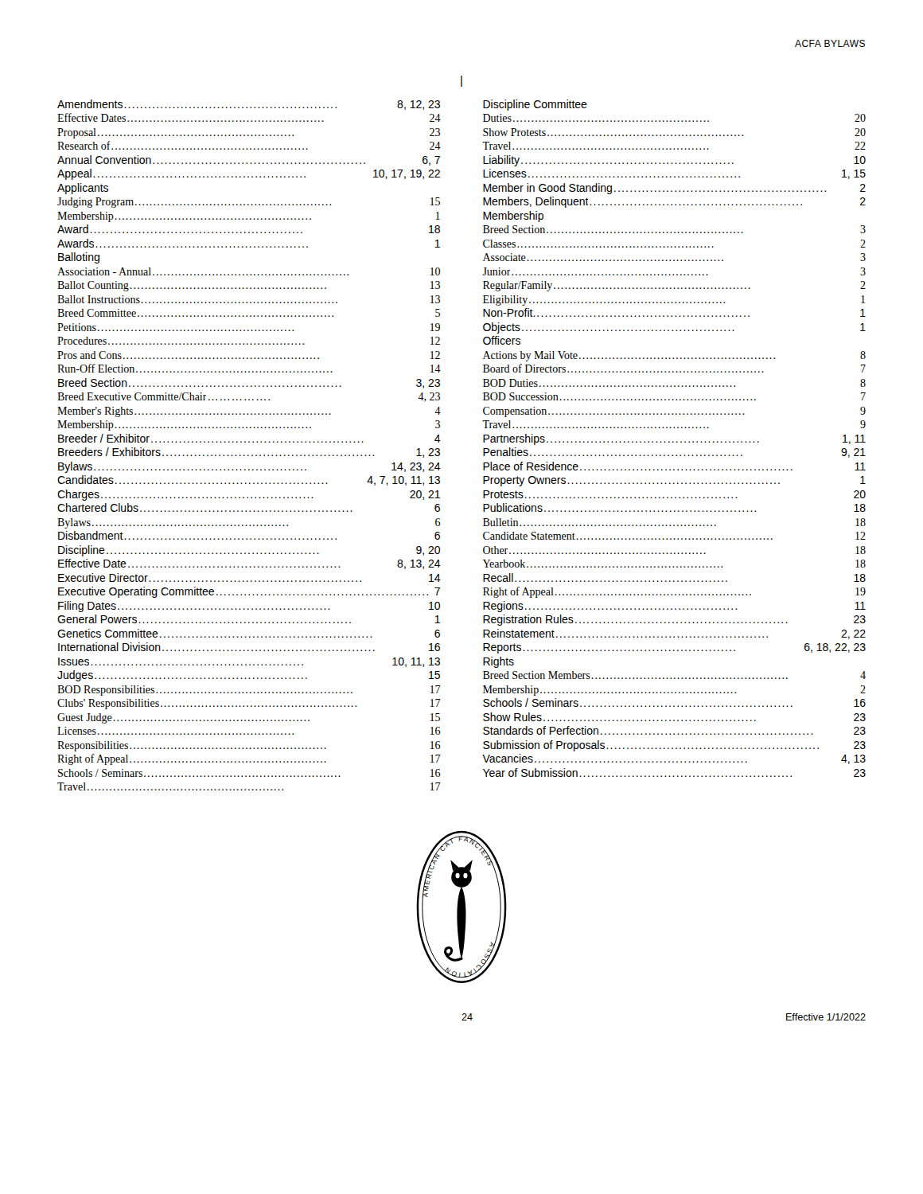ACFA BYLAWS
|
Amendments..................................................... 8, 12, 23
Effective Dates..................................................... 24
Proposal..................................................... 23
Research of..................................................... 24
Annual Convention..................................................... 6, 7
Appeal..................................................... 10, 17, 19, 22
Applicants
Judging Program..................................................... 15
Membership..................................................... 1
Award..................................................... 18
Awards..................................................... 1
Balloting
Association - Annual..................................................... 10
Ballot Counting..................................................... 13
Ballot Instructions..................................................... 13
Breed Committee..................................................... 5
Petitions..................................................... 19
Procedures..................................................... 12
Pros and Cons..................................................... 12
Run-Off Election..................................................... 14
Breed Section..................................................... 3, 23
Breed Executive Committe/Chair……………. 4, 23
Member's Rights..................................................... 4
Membership..................................................... 3
Breeder / Exhibitor..................................................... 4
Breeders / Exhibitors..................................................... 1, 23
Bylaws..................................................... 14, 23, 24
Candidates..................................................... 4, 7, 10, 11, 13
Charges..................................................... 20, 21
Chartered Clubs..................................................... 6
Bylaws..................................................... 6
Disbandment..................................................... 6
Discipline..................................................... 9, 20
Effective Date..................................................... 8, 13, 24
Executive Director..................................................... 14
Executive Operating Committee..................................................... 7
Filing Dates..................................................... 10
General Powers..................................................... 1
Genetics Committee..................................................... 6
International Division..................................................... 16
Issues..................................................... 10, 11, 13
Judges..................................................... 15
BOD Responsibilities..................................................... 17
Clubs' Responsibilities..................................................... 17
Guest Judge..................................................... 15
Licenses..................................................... 16
Responsibilities..................................................... 16
Right of Appeal..................................................... 17
Schools / Seminars..................................................... 16
Travel..................................................... 17
Discipline Committee
Duties..................................................... 20
Show Protests..................................................... 20
Travel..................................................... 22
Liability..................................................... 10
Licenses..................................................... 1, 15
Member in Good Standing..................................................... 2
Members, Delinquent..................................................... 2
Membership
Breed Section..................................................... 3
Classes..................................................... 2
Associate..................................................... 3
Junior..................................................... 3
Regular/Family..................................................... 2
Eligibility..................................................... 1
Non-Profit...................................................... 1
Objects..................................................... 1
Officers
Actions by Mail Vote..................................................... 8
Board of Directors..................................................... 7
BOD Duties..................................................... 8
BOD Succession..................................................... 7
Compensation..................................................... 9
Travel..................................................... 9
Partnerships..................................................... 1, 11
Penalties..................................................... 9, 21
Place of Residence..................................................... 11
Property Owners..................................................... 1
Protests..................................................... 20
Publications..................................................... 18
Bulletin..................................................... 18
Candidate Statement..................................................... 12
Other..................................................... 18
Yearbook..................................................... 18
Recall..................................................... 18
Right of Appeal..................................................... 19
Regions..................................................... 11
Registration Rules..................................................... 23
Reinstatement..................................................... 2, 22
Reports..................................................... 6, 18, 22, 23
Rights
Breed Section Members..................................................... 4
Membership..................................................... 2
Schools / Seminars..................................................... 16
Show Rules..................................................... 23
Standards of Perfection..................................................... 23
Submission of Proposals..................................................... 23
Vacancies..................................................... 4, 13
Year of Submission..................................................... 23
AMERICAN CAT FANCIERS ASSOCIATION
24
Effective 1/1/2022